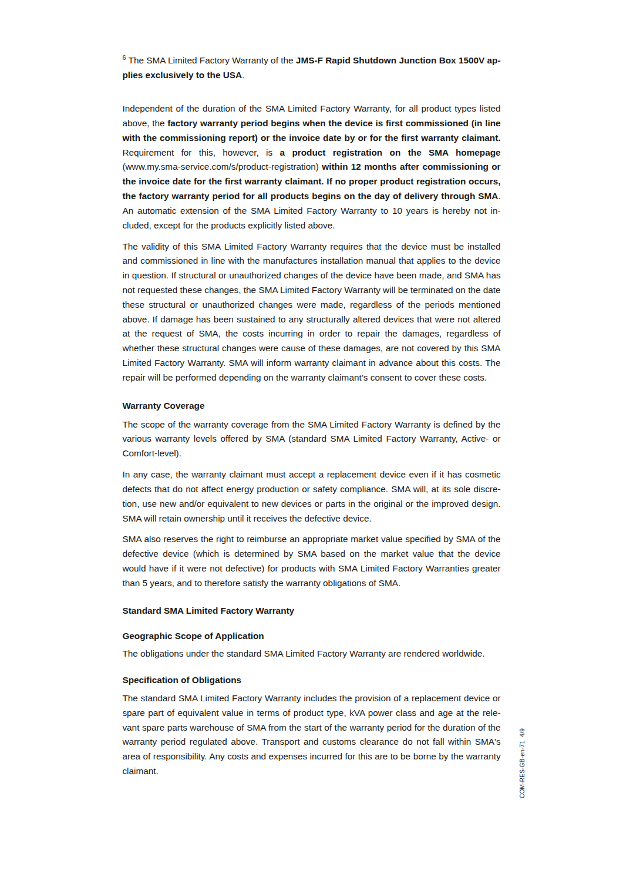6 The SMA Limited Factory Warranty of the JMS-F Rapid Shutdown Junction Box 1500V applies exclusively to the USA.
Independent of the duration of the SMA Limited Factory Warranty, for all product types listed above, the factory warranty period begins when the device is first commissioned (in line with the commissioning report) or the invoice date by or for the first warranty claimant. Requirement for this, however, is a product registration on the SMA homepage (www.my.sma-service.com/s/product-registration) within 12 months after commissioning or the invoice date for the first warranty claimant. If no proper product registration occurs, the factory warranty period for all products begins on the day of delivery through SMA. An automatic extension of the SMA Limited Factory Warranty to 10 years is hereby not included, except for the products explicitly listed above.
The validity of this SMA Limited Factory Warranty requires that the device must be installed and commissioned in line with the manufactures installation manual that applies to the device in question. If structural or unauthorized changes of the device have been made, and SMA has not requested these changes, the SMA Limited Factory Warranty will be terminated on the date these structural or unauthorized changes were made, regardless of the periods mentioned above. If damage has been sustained to any structurally altered devices that were not altered at the request of SMA, the costs incurring in order to repair the damages, regardless of whether these structural changes were cause of these damages, are not covered by this SMA Limited Factory Warranty. SMA will inform warranty claimant in advance about this costs. The repair will be performed depending on the warranty claimant’s consent to cover these costs.
Warranty Coverage
The scope of the warranty coverage from the SMA Limited Factory Warranty is defined by the various warranty levels offered by SMA (standard SMA Limited Factory Warranty, Active- or Comfort-level).
In any case, the warranty claimant must accept a replacement device even if it has cosmetic defects that do not affect energy production or safety compliance. SMA will, at its sole discretion, use new and/or equivalent to new devices or parts in the original or the improved design. SMA will retain ownership until it receives the defective device.
SMA also reserves the right to reimburse an appropriate market value specified by SMA of the defective device (which is determined by SMA based on the market value that the device would have if it were not defective) for products with SMA Limited Factory Warranties greater than 5 years, and to therefore satisfy the warranty obligations of SMA.
Standard SMA Limited Factory Warranty
Geographic Scope of Application
The obligations under the standard SMA Limited Factory Warranty are rendered worldwide.
Specification of Obligations
The standard SMA Limited Factory Warranty includes the provision of a replacement device or spare part of equivalent value in terms of product type, kVA power class and age at the relevant spare parts warehouse of SMA from the start of the warranty period for the duration of the warranty period regulated above. Transport and customs clearance do not fall within SMA's area of responsibility. Any costs and expenses incurred for this are to be borne by the warranty claimant.
COM-RES-GB-en-71 4/9